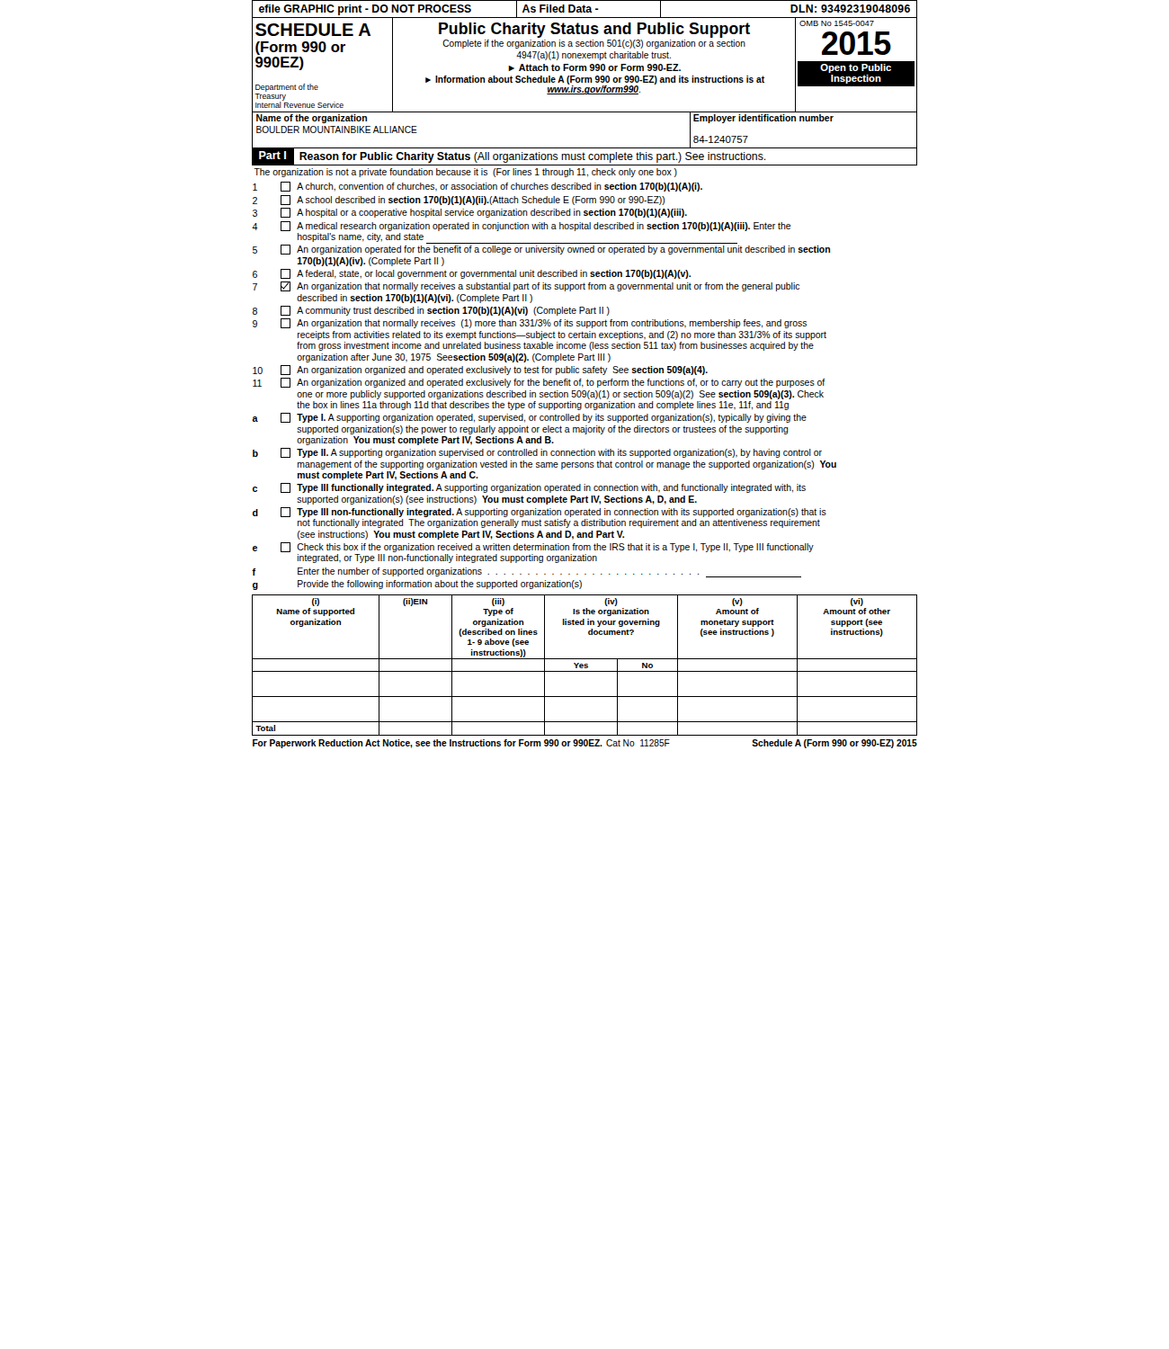efile GRAPHIC print - DO NOT PROCESS
As Filed Data -
DLN: 93492319048096
SCHEDULE A
(Form 990 or
990EZ)
Department of the
Treasury
Internal Revenue Service
Public Charity Status and Public Support
Complete if the organization is a section 501(c)(3) organization or a section
4947(a)(1) nonexempt charitable trust.
► Attach to Form 990 or Form 990-EZ.
► Information about Schedule A (Form 990 or 990-EZ) and its instructions is at
www.irs.gov/form990.
OMB No 1545-0047
2015
Open to Public
Inspection
Name of the organization
BOULDER MOUNTAINBIKE ALLIANCE
Employer identification number
84-1240757
Part I
Reason for Public Charity Status (All organizations must complete this part.) See instructions.
The organization is not a private foundation because it is (For lines 1 through 11, check only one box )
| 1 | | A church, convention of churches, or association of churches described in section 170(b)(1)(A)(i). |
| 2 | | A school described in section 170(b)(1)(A)(ii). (Attach Schedule E (Form 990 or 990-EZ)) |
| 3 | | A hospital or a cooperative hospital service organization described in section 170(b)(1)(A)(iii). |
| 4 | | A medical research organization operated in conjunction with a hospital described in section 170(b)(1)(A)(iii). Enter the hospital's name, city, and state |
| 5 | | An organization operated for the benefit of a college or university owned or operated by a governmental unit described in section 170(b)(1)(A)(iv). (Complete Part II ) |
| 6 | | A federal, state, or local government or governmental unit described in section 170(b)(1)(A)(v). |
| 7 | | An organization that normally receives a substantial part of its support from a governmental unit or from the general public described in section 170(b)(1)(A)(vi). (Complete Part II ) |
| 8 | | A community trust described in section 170(b)(1)(A)(vi) (Complete Part II ) |
| 9 | | An organization that normally receives (1) more than 331/3% of its support from contributions, membership fees, and gross receipts from activities related to its exempt functions—subject to certain exceptions, and (2) no more than 331/3% of its support from gross investment income and unrelated business taxable income (less section 511 tax) from businesses acquired by the organization after June 30, 1975 See section 509(a)(2). (Complete Part III ) |
| 10 | | An organization organized and operated exclusively to test for public safety See section 509(a)(4). |
| 11 | | An organization organized and operated exclusively for the benefit of, to perform the functions of, or to carry out the purposes of one or more publicly supported organizations described in section 509(a)(1) or section 509(a)(2) See section 509(a)(3). Check the box in lines 11a through 11d that describes the type of supporting organization and complete lines 11e, 11f, and 11g |
| a | | Type I. A supporting organization operated, supervised, or controlled by its supported organization(s), typically by giving the supported organization(s) the power to regularly appoint or elect a majority of the directors or trustees of the supporting organization You must complete Part IV, Sections A and B. |
| b | | Type II. A supporting organization supervised or controlled in connection with its supported organization(s), by having control or management of the supporting organization vested in the same persons that control or manage the supported organization(s) You must complete Part IV, Sections A and C. |
| c | | Type III functionally integrated. A supporting organization operated in connection with, and functionally integrated with, its supported organization(s) (see instructions) You must complete Part IV, Sections A, D, and E. |
| d | | Type III non-functionally integrated. A supporting organization operated in connection with its supported organization(s) that is not functionally integrated The organization generally must satisfy a distribution requirement and an attentiveness requirement (see instructions) You must complete Part IV, Sections A and D, and Part V. |
| e | | Check this box if the organization received a written determination from the IRS that it is a Type I, Type II, Type III functionally integrated, or Type III non-functionally integrated supporting organization |
| f | | Enter the number of supported organizations . . . . . . . . . . . . . . . . . . . . . . . . . . . |
| g | | Provide the following information about the supported organization(s) |
| (i) Name of supported organization | (ii) EIN | (iii) Type of organization (described on lines 1- 9 above (see instructions)) | (iv) Is the organization listed in your governing document? | (v) Amount of monetary support (see instructions ) | (vi) Amount of other support (see instructions) |
| --- | --- | --- | --- | --- | --- |
| | | | Yes | No | | |
| Total | | | | | | |
For Paperwork Reduction Act Notice, see the Instructions for Form 990 or 990EZ.
Cat No 11285F
Schedule A (Form 990 or 990-EZ) 2015